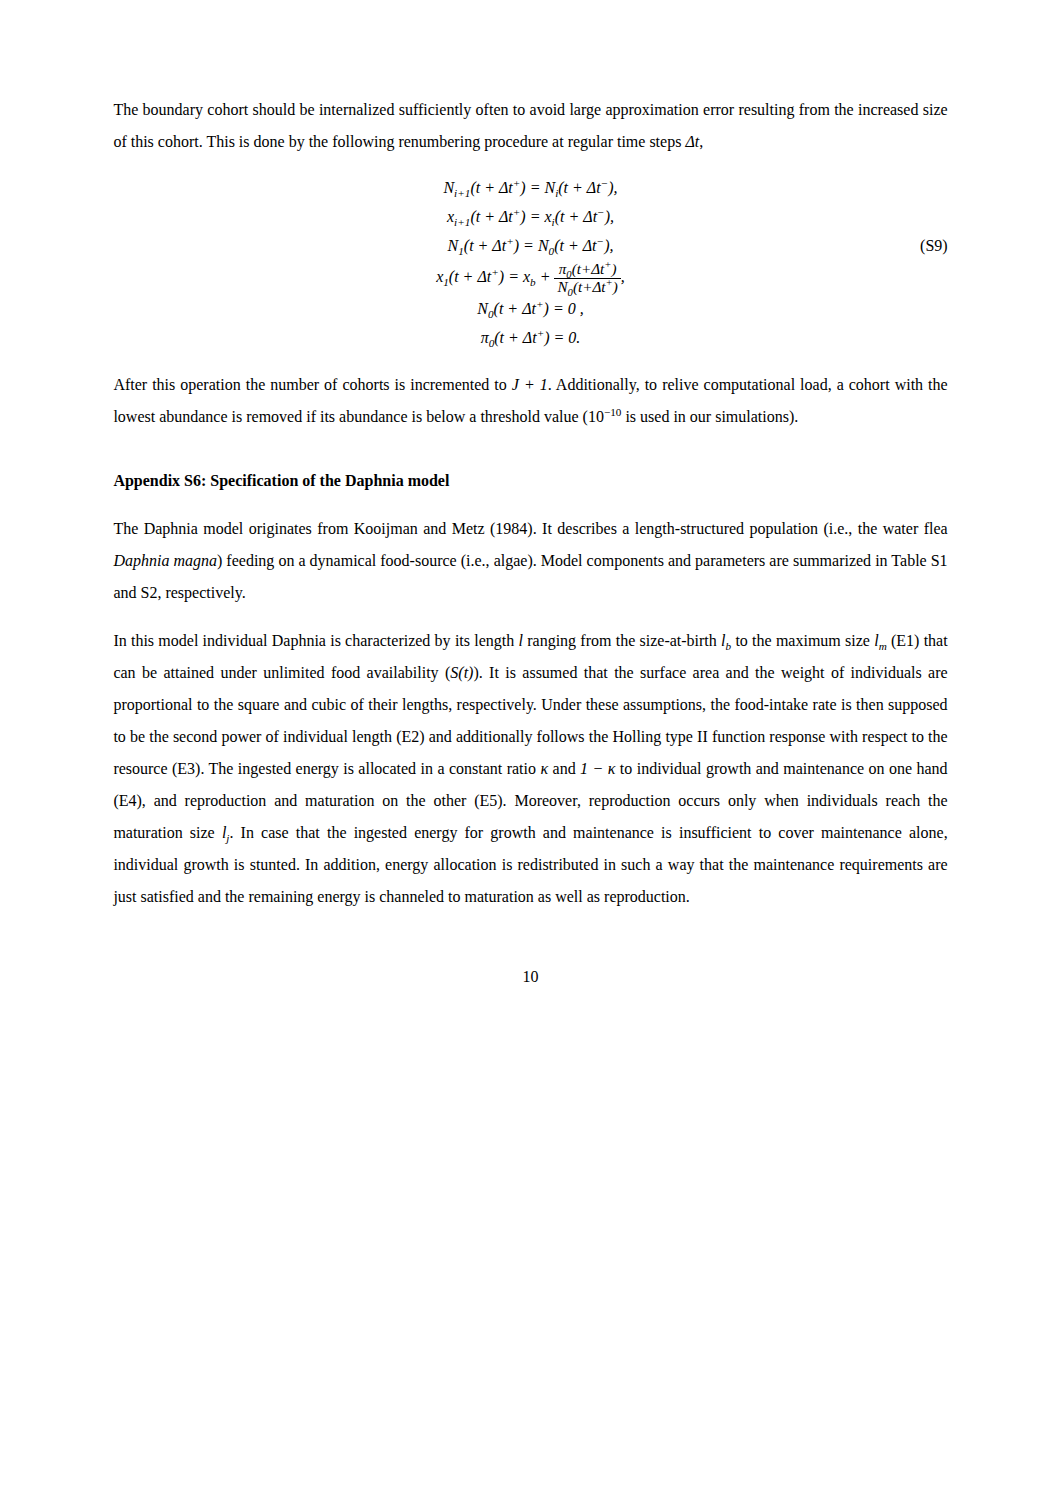The boundary cohort should be internalized sufficiently often to avoid large approximation error resulting from the increased size of this cohort. This is done by the following renumbering procedure at regular time steps Δt,
Ni+1(t + Δt+) = Ni(t + Δt−),
xi+1(t + Δt+) = xi(t + Δt−),
N1(t + Δt+) = N0(t + Δt−), (S9)
x1(t + Δt+) = xb + π0(t+Δt+) N0(t+Δt+),
N0(t + Δt+) = 0 ,
π0(t + Δt+) = 0.
After this operation the number of cohorts is incremented to J + 1. Additionally, to relive computational load, a cohort with the lowest abundance is removed if its abundance is below a threshold value (10−10 is used in our simulations).
Appendix S6: Specification of the Daphnia model
The Daphnia model originates from Kooijman and Metz (1984). It describes a length-structured population (i.e., the water flea Daphnia magna) feeding on a dynamical food-source (i.e., algae). Model components and parameters are summarized in Table S1 and S2, respectively.
In this model individual Daphnia is characterized by its length l ranging from the size-at-birth lb to the maximum size lm (E1) that can be attained under unlimited food availability (S(t)). It is assumed that the surface area and the weight of individuals are proportional to the square and cubic of their lengths, respectively. Under these assumptions, the food-intake rate is then supposed to be the second power of individual length (E2) and additionally follows the Holling type II function response with respect to the resource (E3). The ingested energy is allocated in a constant ratio κ and 1 − κ to individual growth and maintenance on one hand (E4), and reproduction and maturation on the other (E5). Moreover, reproduction occurs only when individuals reach the maturation size lj. In case that the ingested energy for growth and maintenance is insufficient to cover maintenance alone, individual growth is stunted. In addition, energy allocation is redistributed in such a way that the maintenance requirements are just satisfied and the remaining energy is channeled to maturation as well as reproduction.
10